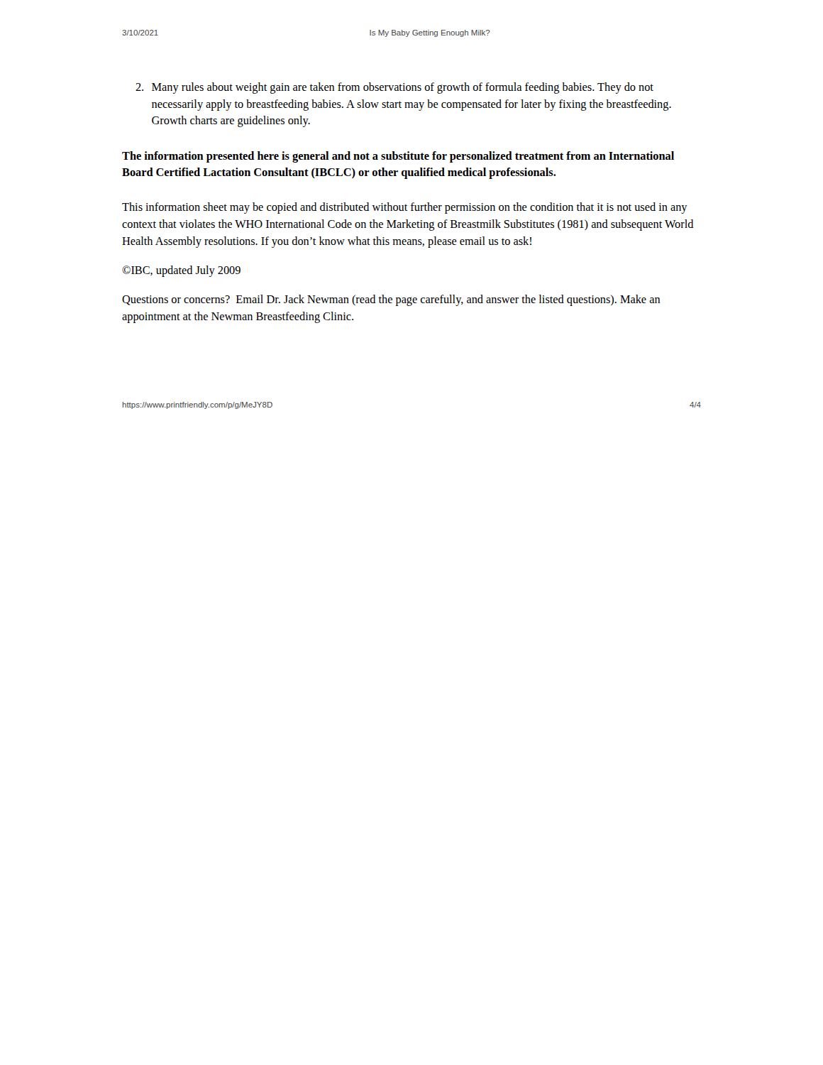3/10/2021 Is My Baby Getting Enough Milk?
Many rules about weight gain are taken from observations of growth of formula feeding babies. They do not necessarily apply to breastfeeding babies. A slow start may be compensated for later by fixing the breastfeeding. Growth charts are guidelines only.
The information presented here is general and not a substitute for personalized treatment from an International Board Certified Lactation Consultant (IBCLC) or other qualified medical professionals.
This information sheet may be copied and distributed without further permission on the condition that it is not used in any context that violates the WHO International Code on the Marketing of Breastmilk Substitutes (1981) and subsequent World Health Assembly resolutions. If you don’t know what this means, please email us to ask!
©IBC, updated July 2009
Questions or concerns? Email Dr. Jack Newman (read the page carefully, and answer the listed questions). Make an appointment at the Newman Breastfeeding Clinic.
https://www.printfriendly.com/p/g/MeJY8D 4/4